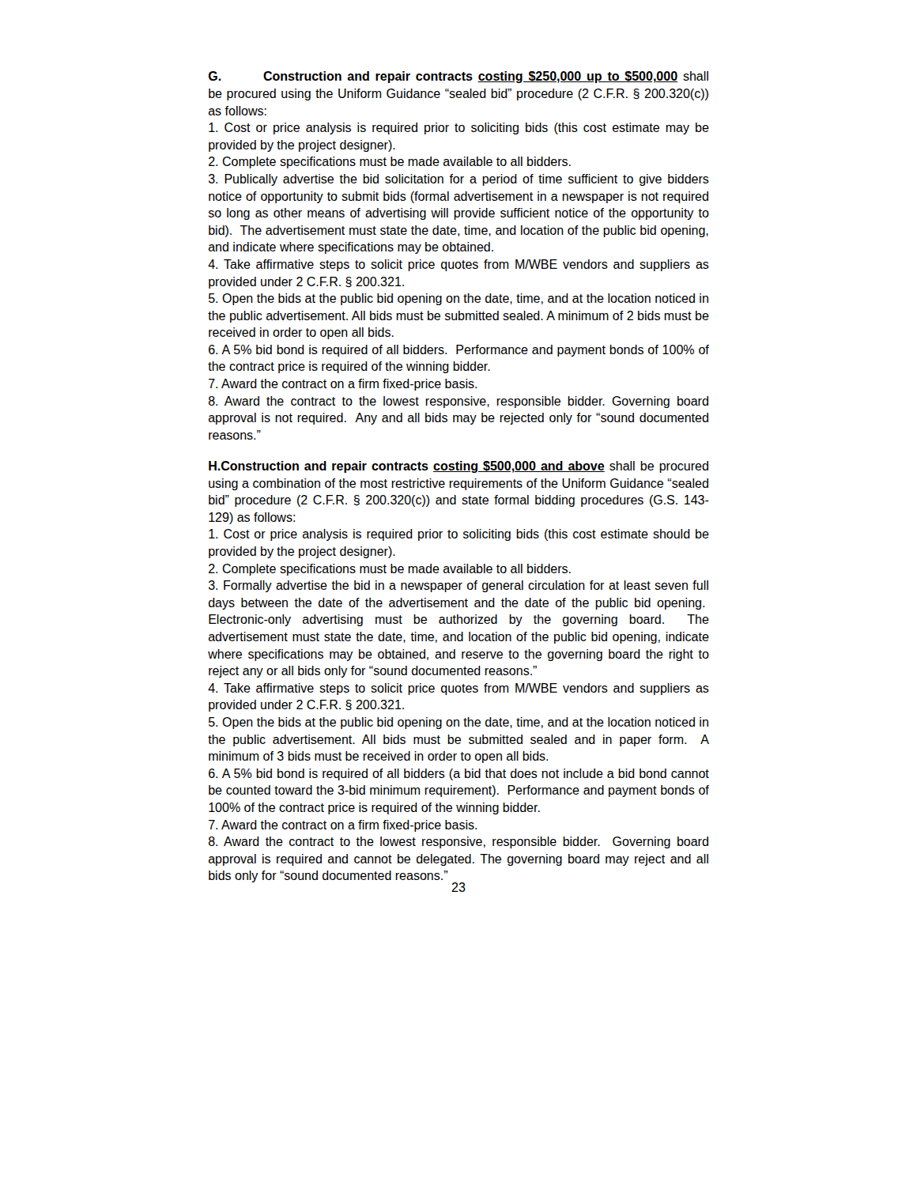G. Construction and repair contracts costing $250,000 up to $500,000 shall be procured using the Uniform Guidance “sealed bid” procedure (2 C.F.R. § 200.320(c)) as follows:
1. Cost or price analysis is required prior to soliciting bids (this cost estimate may be provided by the project designer).
2. Complete specifications must be made available to all bidders.
3. Publically advertise the bid solicitation for a period of time sufficient to give bidders notice of opportunity to submit bids (formal advertisement in a newspaper is not required so long as other means of advertising will provide sufficient notice of the opportunity to bid). The advertisement must state the date, time, and location of the public bid opening, and indicate where specifications may be obtained.
4. Take affirmative steps to solicit price quotes from M/WBE vendors and suppliers as provided under 2 C.F.R. § 200.321.
5. Open the bids at the public bid opening on the date, time, and at the location noticed in the public advertisement. All bids must be submitted sealed. A minimum of 2 bids must be received in order to open all bids.
6. A 5% bid bond is required of all bidders. Performance and payment bonds of 100% of the contract price is required of the winning bidder.
7. Award the contract on a firm fixed-price basis.
8. Award the contract to the lowest responsive, responsible bidder. Governing board approval is not required. Any and all bids may be rejected only for “sound documented reasons.”
H.Construction and repair contracts costing $500,000 and above shall be procured using a combination of the most restrictive requirements of the Uniform Guidance “sealed bid” procedure (2 C.F.R. § 200.320(c)) and state formal bidding procedures (G.S. 143-129) as follows:
1. Cost or price analysis is required prior to soliciting bids (this cost estimate should be provided by the project designer).
2. Complete specifications must be made available to all bidders.
3. Formally advertise the bid in a newspaper of general circulation for at least seven full days between the date of the advertisement and the date of the public bid opening. Electronic-only advertising must be authorized by the governing board. The advertisement must state the date, time, and location of the public bid opening, indicate where specifications may be obtained, and reserve to the governing board the right to reject any or all bids only for “sound documented reasons.”
4. Take affirmative steps to solicit price quotes from M/WBE vendors and suppliers as provided under 2 C.F.R. § 200.321.
5. Open the bids at the public bid opening on the date, time, and at the location noticed in the public advertisement. All bids must be submitted sealed and in paper form. A minimum of 3 bids must be received in order to open all bids.
6. A 5% bid bond is required of all bidders (a bid that does not include a bid bond cannot be counted toward the 3-bid minimum requirement). Performance and payment bonds of 100% of the contract price is required of the winning bidder.
7. Award the contract on a firm fixed-price basis.
8. Award the contract to the lowest responsive, responsible bidder. Governing board approval is required and cannot be delegated. The governing board may reject and all bids only for “sound documented reasons.”
23